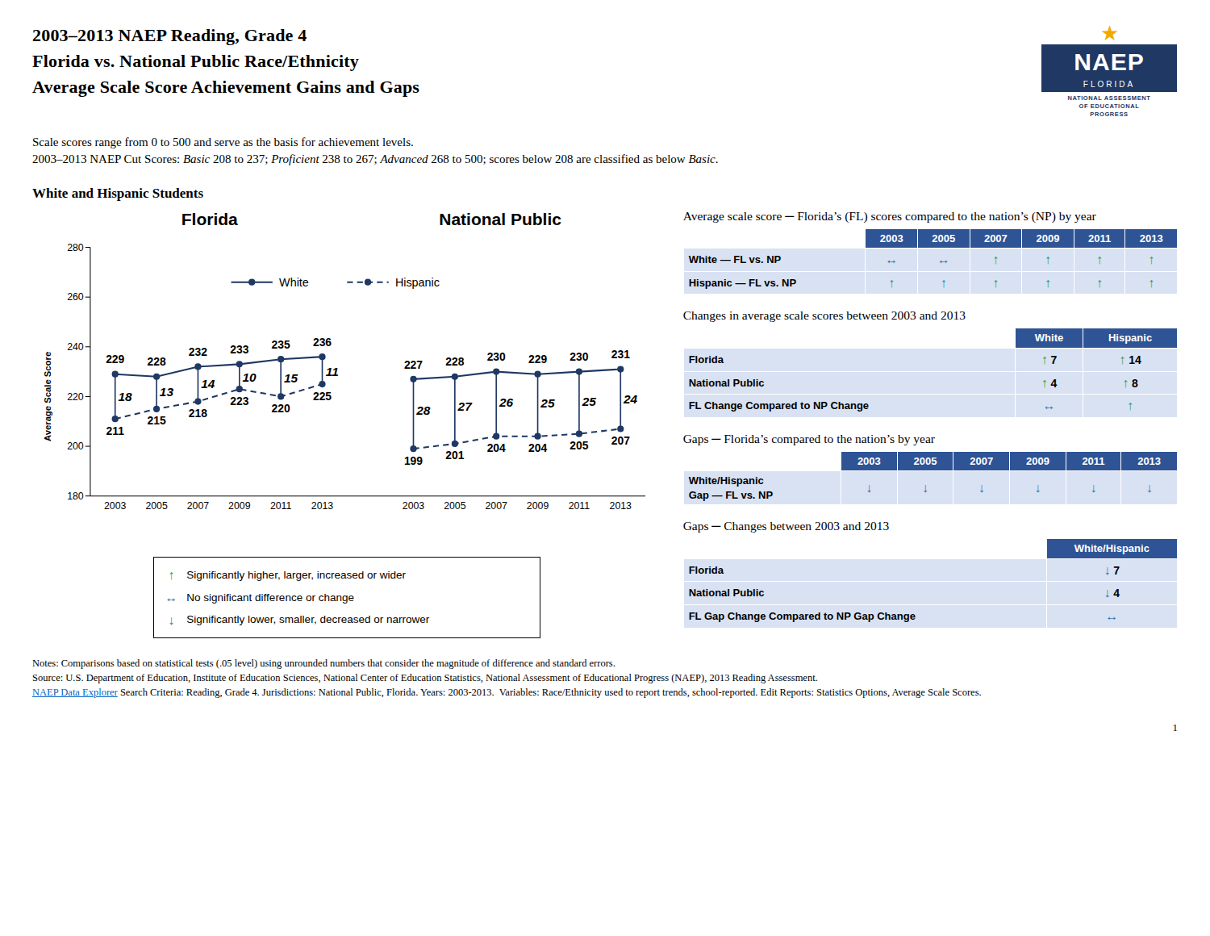2003–2013 NAEP Reading, Grade 4
Florida vs. National Public Race/Ethnicity
Average Scale Score Achievement Gains and Gaps
★
NAEP
FLORIDA
NATIONAL ASSESSMENT
OF EDUCATIONAL
PROGRESS
Scale scores range from 0 to 500 and serve as the basis for achievement levels.
2003–2013 NAEP Cut Scores: Basic 208 to 237; Proficient 238 to 267; Advanced 268 to 500; scores below 208 are classified as below Basic.
White and Hispanic Students
Florida National Public
280 260 240 220 200 180 Average Scale Score White Hispanic 229 228 232 233 235 236 211 215 218 223 220 225 18 13 14 10 15 11 2003 2005 2007 2009 2011 2013 227 228 230 229 230 231 199 201 204 204 205 207 28 27 26 25 25 24 2003 2005 2007 2009 2011 2013
↑Significantly higher, larger, increased or wider
↔No significant difference or change
↓Significantly lower, smaller, decreased or narrower
Average scale score ─ Florida’s (FL) scores compared to the nation’s (NP) by year
| | 2003 | 2005 | 2007 | 2009 | 2011 | 2013 |
| --- | --- | --- | --- | --- | --- | --- |
| White — FL vs. NP | ↔ | ↔ | ↑ | ↑ | ↑ | ↑ |
| Hispanic — FL vs. NP | ↑ | ↑ | ↑ | ↑ | ↑ | ↑ |
Changes in average scale scores between 2003 and 2013
| | White | Hispanic |
| --- | --- | --- |
| Florida | ↑ 7 | ↑ 14 |
| National Public | ↑ 4 | ↑ 8 |
| FL Change Compared to NP Change | ↔ | ↑ |
Gaps ─ Florida’s compared to the nation’s by year
| | 2003 | 2005 | 2007 | 2009 | 2011 | 2013 |
| --- | --- | --- | --- | --- | --- | --- |
| White/Hispanic Gap — FL vs. NP | ↓ | ↓ | ↓ | ↓ | ↓ | ↓ |
Gaps ─ Changes between 2003 and 2013
| | White/Hispanic |
| --- | --- |
| Florida | ↓ 7 |
| National Public | ↓ 4 |
| FL Gap Change Compared to NP Gap Change | ↔ |
Notes: Comparisons based on statistical tests (.05 level) using unrounded numbers that consider the magnitude of difference and standard errors.
Source: U.S. Department of Education, Institute of Education Sciences, National Center of Education Statistics, National Assessment of Educational Progress (NAEP), 2013 Reading Assessment.
NAEP Data Explorer Search Criteria: Reading, Grade 4. Jurisdictions: National Public, Florida. Years: 2003-2013. Variables: Race/Ethnicity used to report trends, school-reported. Edit Reports: Statistics Options, Average Scale Scores.
1